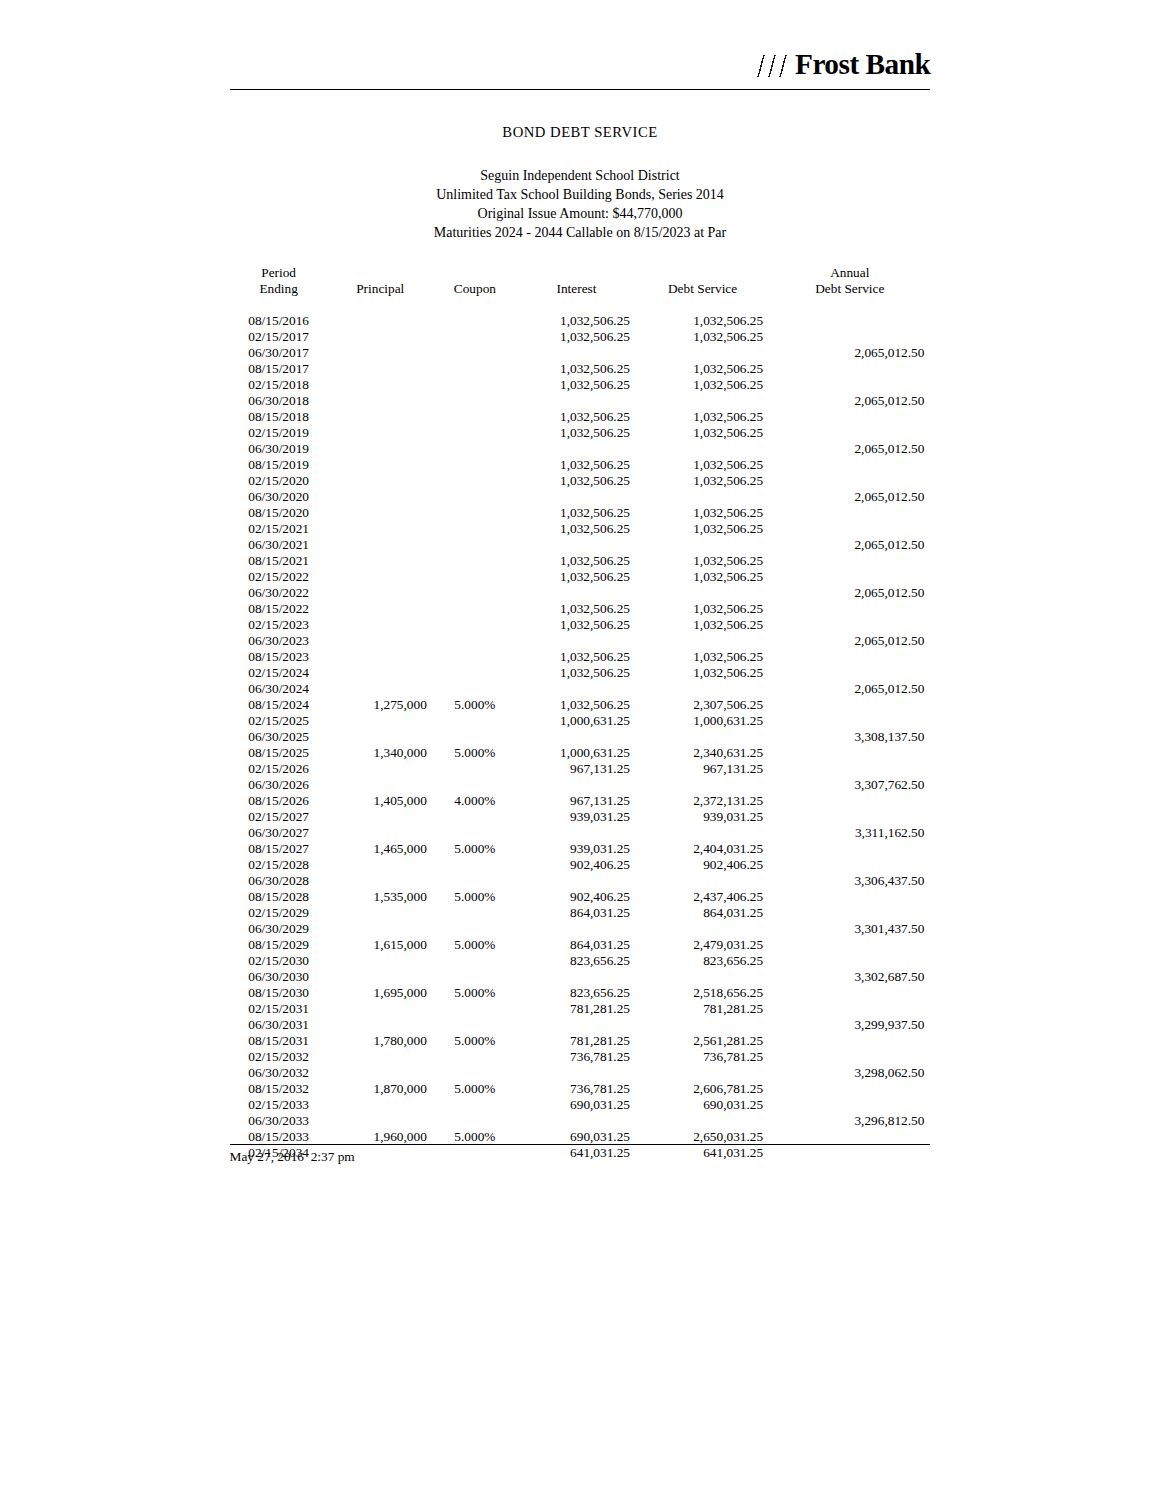Frost Bank
BOND DEBT SERVICE
Seguin Independent School District
Unlimited Tax School Building Bonds, Series 2014
Original Issue Amount: $44,770,000
Maturities 2024 - 2044 Callable on 8/15/2023 at Par
| Period | | | | | Annual |
| --- | --- | --- | --- | --- | --- |
| Ending | Principal | Coupon | Interest | Debt Service | Debt Service |
| 08/15/2016 | | | 1,032,506.25 | 1,032,506.25 | |
| 02/15/2017 | | | 1,032,506.25 | 1,032,506.25 | |
| 06/30/2017 | | | | | 2,065,012.50 |
| 08/15/2017 | | | 1,032,506.25 | 1,032,506.25 | |
| 02/15/2018 | | | 1,032,506.25 | 1,032,506.25 | |
| 06/30/2018 | | | | | 2,065,012.50 |
| 08/15/2018 | | | 1,032,506.25 | 1,032,506.25 | |
| 02/15/2019 | | | 1,032,506.25 | 1,032,506.25 | |
| 06/30/2019 | | | | | 2,065,012.50 |
| 08/15/2019 | | | 1,032,506.25 | 1,032,506.25 | |
| 02/15/2020 | | | 1,032,506.25 | 1,032,506.25 | |
| 06/30/2020 | | | | | 2,065,012.50 |
| 08/15/2020 | | | 1,032,506.25 | 1,032,506.25 | |
| 02/15/2021 | | | 1,032,506.25 | 1,032,506.25 | |
| 06/30/2021 | | | | | 2,065,012.50 |
| 08/15/2021 | | | 1,032,506.25 | 1,032,506.25 | |
| 02/15/2022 | | | 1,032,506.25 | 1,032,506.25 | |
| 06/30/2022 | | | | | 2,065,012.50 |
| 08/15/2022 | | | 1,032,506.25 | 1,032,506.25 | |
| 02/15/2023 | | | 1,032,506.25 | 1,032,506.25 | |
| 06/30/2023 | | | | | 2,065,012.50 |
| 08/15/2023 | | | 1,032,506.25 | 1,032,506.25 | |
| 02/15/2024 | | | 1,032,506.25 | 1,032,506.25 | |
| 06/30/2024 | | | | | 2,065,012.50 |
| 08/15/2024 | 1,275,000 | 5.000% | 1,032,506.25 | 2,307,506.25 | |
| 02/15/2025 | | | 1,000,631.25 | 1,000,631.25 | |
| 06/30/2025 | | | | | 3,308,137.50 |
| 08/15/2025 | 1,340,000 | 5.000% | 1,000,631.25 | 2,340,631.25 | |
| 02/15/2026 | | | 967,131.25 | 967,131.25 | |
| 06/30/2026 | | | | | 3,307,762.50 |
| 08/15/2026 | 1,405,000 | 4.000% | 967,131.25 | 2,372,131.25 | |
| 02/15/2027 | | | 939,031.25 | 939,031.25 | |
| 06/30/2027 | | | | | 3,311,162.50 |
| 08/15/2027 | 1,465,000 | 5.000% | 939,031.25 | 2,404,031.25 | |
| 02/15/2028 | | | 902,406.25 | 902,406.25 | |
| 06/30/2028 | | | | | 3,306,437.50 |
| 08/15/2028 | 1,535,000 | 5.000% | 902,406.25 | 2,437,406.25 | |
| 02/15/2029 | | | 864,031.25 | 864,031.25 | |
| 06/30/2029 | | | | | 3,301,437.50 |
| 08/15/2029 | 1,615,000 | 5.000% | 864,031.25 | 2,479,031.25 | |
| 02/15/2030 | | | 823,656.25 | 823,656.25 | |
| 06/30/2030 | | | | | 3,302,687.50 |
| 08/15/2030 | 1,695,000 | 5.000% | 823,656.25 | 2,518,656.25 | |
| 02/15/2031 | | | 781,281.25 | 781,281.25 | |
| 06/30/2031 | | | | | 3,299,937.50 |
| 08/15/2031 | 1,780,000 | 5.000% | 781,281.25 | 2,561,281.25 | |
| 02/15/2032 | | | 736,781.25 | 736,781.25 | |
| 06/30/2032 | | | | | 3,298,062.50 |
| 08/15/2032 | 1,870,000 | 5.000% | 736,781.25 | 2,606,781.25 | |
| 02/15/2033 | | | 690,031.25 | 690,031.25 | |
| 06/30/2033 | | | | | 3,296,812.50 |
| 08/15/2033 | 1,960,000 | 5.000% | 690,031.25 | 2,650,031.25 | |
| 02/15/2034 | | | 641,031.25 | 641,031.25 | |
May 27, 2016 2:37 pm